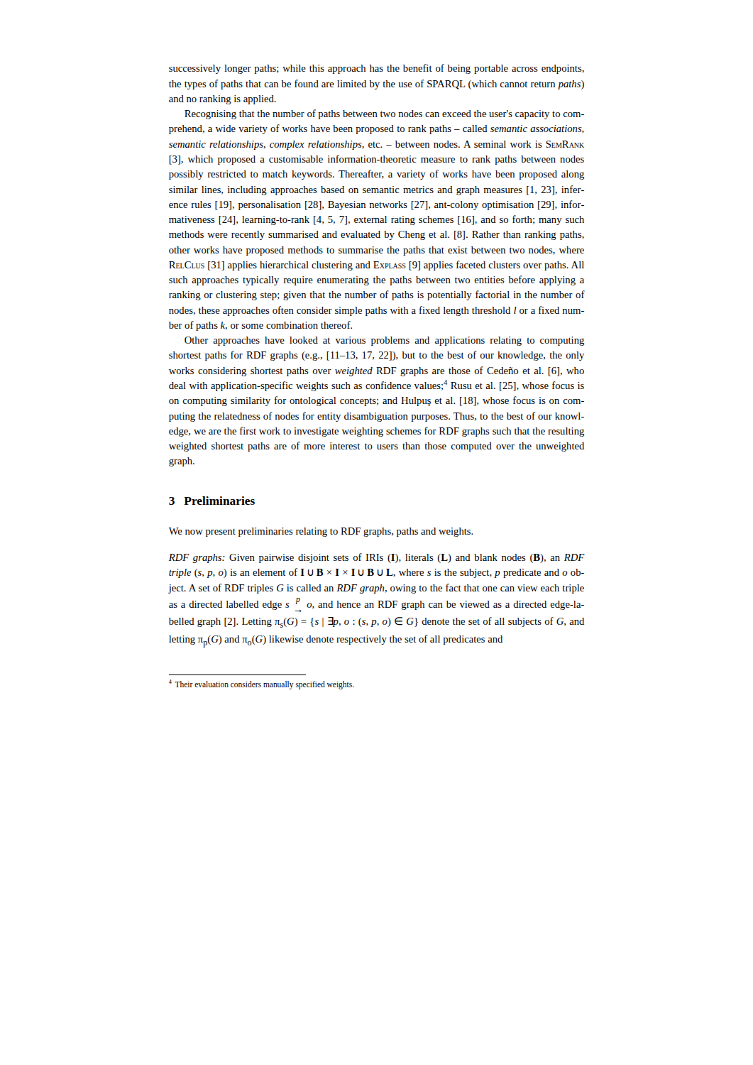successively longer paths; while this approach has the benefit of being portable across endpoints, the types of paths that can be found are limited by the use of SPARQL (which cannot return paths) and no ranking is applied.
Recognising that the number of paths between two nodes can exceed the user's capacity to comprehend, a wide variety of works have been proposed to rank paths – called semantic associations, semantic relationships, complex relationships, etc. – between nodes. A seminal work is SemRank [3], which proposed a customisable information-theoretic measure to rank paths between nodes possibly restricted to match keywords. Thereafter, a variety of works have been proposed along similar lines, including approaches based on semantic metrics and graph measures [1, 23], inference rules [19], personalisation [28], Bayesian networks [27], ant-colony optimisation [29], informativeness [24], learning-to-rank [4, 5, 7], external rating schemes [16], and so forth; many such methods were recently summarised and evaluated by Cheng et al. [8]. Rather than ranking paths, other works have proposed methods to summarise the paths that exist between two nodes, where RelClus [31] applies hierarchical clustering and Explass [9] applies faceted clusters over paths. All such approaches typically require enumerating the paths between two entities before applying a ranking or clustering step; given that the number of paths is potentially factorial in the number of nodes, these approaches often consider simple paths with a fixed length threshold l or a fixed number of paths k, or some combination thereof.
Other approaches have looked at various problems and applications relating to computing shortest paths for RDF graphs (e.g., [11–13, 17, 22]), but to the best of our knowledge, the only works considering shortest paths over weighted RDF graphs are those of Cedeño et al. [6], who deal with application-specific weights such as confidence values;4 Rusu et al. [25], whose focus is on computing similarity for ontological concepts; and Hulpuş et al. [18], whose focus is on computing the relatedness of nodes for entity disambiguation purposes. Thus, to the best of our knowledge, we are the first work to investigate weighting schemes for RDF graphs such that the resulting weighted shortest paths are of more interest to users than those computed over the unweighted graph.
3 Preliminaries
We now present preliminaries relating to RDF graphs, paths and weights.
RDF graphs: Given pairwise disjoint sets of IRIs (I), literals (L) and blank nodes (B), an RDF triple (s, p, o) is an element of I ∪ B × I × I ∪ B ∪ L, where s is the subject, p predicate and o object. A set of RDF triples G is called an RDF graph, owing to the fact that one can view each triple as a directed labelled edge s p→ o, and hence an RDF graph can be viewed as a directed edge-labelled graph [2]. Letting πs(G) = {s | ∃p, o : (s, p, o) ∈ G} denote the set of all subjects of G, and letting πp(G) and πo(G) likewise denote respectively the set of all predicates and
4 Their evaluation considers manually specified weights.